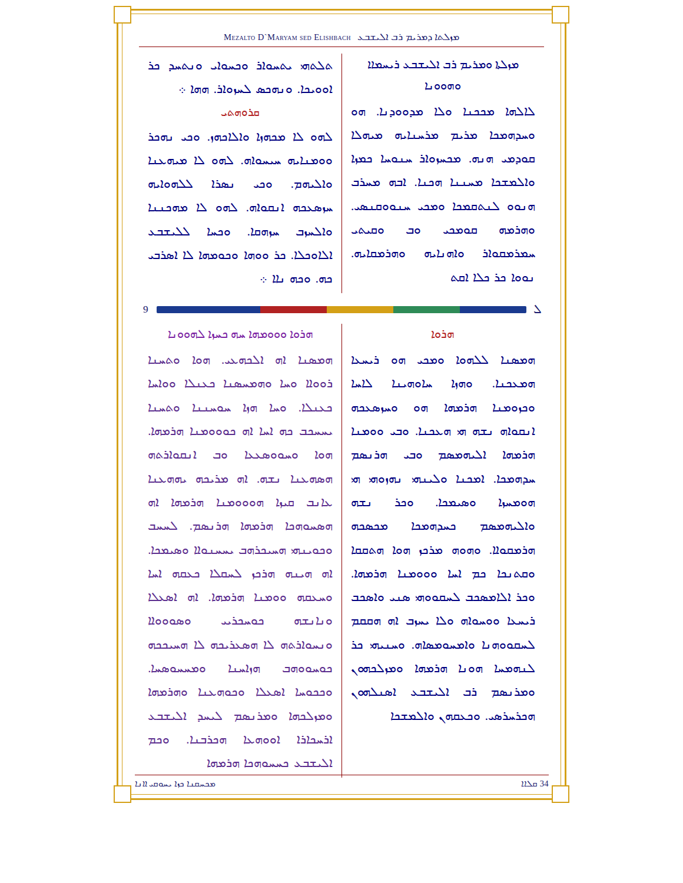ܡܙܠܬܐ ܕܡܪܝܡ ܪܒ ܐܠܝܫܒܥ Mezalto D`Maryam sed Elishbach
ܡܙܠܬܐ ܘܡܪܝܡ ܪܒ ܐܠܝܫܒܥ ܪܝܚܡܐܐ
ܘܗܘܘܢܐ
ܠܐܠܗܐ ܡܟܟܢܐ ܘܠܐ ܡܕܘܘܕܢܐ. ܗܘ ܘܚܕܗܡܟܐ ܡܪܝܡ ܡܪܚܢܐܝܗ ܡܝܗܠܐ ܩܘܕܡܝ ܗܢܗ. ܡܟܚܙܘܐܪ ܚܢܘܚܐ ܟܡܙܐ ܘܐܠܡܫܟܐ ܡܚܢܢܐ ܗܟܢܐ. ܐܒܗ ܡܚܪܒ ܗܢܘܘ ܠܢܬܩܡܟܐ ܘܡܟܝ ܚܢܘܘܩܢܣܝ. ܘܗܪܡܗ ܩܘܡܟܝ ܘܒ ܘܩܝܬܝ ܚܡܪܡܩܘܐܪ ܘܐܗܢܐܝܗ ܘܗܪܡܩܐܝܗ. ܢܘܘܐ ܟܪ ܟܠܐ ܐܩܬ
ܬܠܬܗܝ ܝܬܚܘܐܪ ܘܟܚܘܐܝ ܘܢܬܚܕ ܟܪ ܐܘܘܝܟܐ. ܘܢܗܟܣ ܠܚܙܘܐܪ. ܗܗܐ ܀
ܩܪܘܗܬܝ
ܠܗܘ ܠܐ ܡܟܗܙܐ ܘܐܠܐܟܗܙ. ܘܟܝ ܢܗܟܪ ܘܘܡܢܐܝܗ ܚܝܚܘܐܗ. ܠܗܘ ܠܐ ܡܝܗܥܢܐ ܘܐܠܝܗܡ. ܘܟܝ ܢܣܪܐ ܠܠܗܘܐܝܗ ܚܙܣܥܟܗ ܐܢܩܘܐܗ. ܠܗܘ ܠܐ ܡܗܟܢܢܐ ܘܐܠܚܙܒ ܚܙܗܩܐ. ܘܟܚܐ ܠܠܝܫܒܥ ܐܠܐܘܟܠܐ. ܟܪ ܘܘܗܐ ܘܟܘܡܗܐ ܠܐ ܐܣܪܒܝ ܟܗ. ܘܟܗ ܢܐܐ ܀
ܠ 9
ܗܪܘܐ
ܗܡܣܢܐ ܠܠܗܘܐ ܘܡܟܝ ܗܘ ܪܝܚܥܐ ܗܡܥܟܢܐ. ܘܗܙܐ ܚܐܘܗܝܢܐ ܠܐܚܐ ܘܟܙܘܡܢܐ ܗܪܡܗܐ ܗܘ ܘܚܙܣܥܟܗ ܐܢܩܘܐܗ ܢܫܗ ܗܝ ܗܥܟܢܐ. ܘܒܝ ܘܘܡܢܐ ܗܪܡܗܐ ܐܠܝܗܡܣܡ ܘܒܝ ܗܪܢܣܡ ܚܕܗܡܟܐ. ܐܡܟܢܐ ܘܠܝܢܗܝ ܢܗܙܘܗܝ ܗܝ ܗܘܡܚܙܐ ܘܣܝܡܟܐ. ܘܟܪ ܢܫܗ ܘܐܠܝܗܡܣܡ ܟܚܕܗܡܟܐ ܡܟܣܟܗ ܗܪܡܩܘܐܐ. ܘܗܘܗ ܡܪܟܙ ܗܘܐ ܗܬܩܩܐ ܘܩܬܢܟܐ ܟܡ ܐܚܐ ܘܘܘܡܢܐ ܗܪܡܗܐ. ܘܟܪ ܐܠܐܡܣܟܒ ܠܚܩܘܘܗܝ ܣܢܝ ܘܐܣܟܒ ܪܝܚܥܐ ܘܘܚܘܐܗ ܘܠܐ ܝܚܙܒ ܐܗ ܗܩܩܡ ܠܚܩܘܘܗܢܐ ܘܐܡܚܘܡܣܐܗ. ܘܚܢܝܗܝ ܟܪ ܠܢܗܡܚܐ ܗܘܢܐ ܗܪܡܗܐ ܘܡܙܠܟܗܘܢ ܘܡܪܢܣܡ ܪܒ ܐܠܝܫܒܥ ܐܣܢܠܗܘܢ ܗܟܪܚܪܣܝ. ܘܟܥܩܗܢ ܘܐܠܡܫܟܐ
ܗܪܘܐ ܘܘܘܡܗܐ ܚܗ ܟܚܙܐ ܠܗܘܘܢܐ
ܗܡܣܢܐ ܐܗ ܐܠܟܗܥܝ. ܗܘܐ ܘܬܚܢܐ ܪܘܘܐܐ ܘܚܐ ܘܗܡܚܣܢܐ ܟܥܢܠܐ ܘܘܐܚܐ ܟܥܢܠܐ. ܘܚܐ ܗܙܐ ܚܘܚܢܢܐ ܘܬܚܢܐ ܝܚܚܟܒ ܟܗ ܐܚܐ ܐܗ ܟܘܘܘܡܢܐ ܗܪܡܗܐ. ܗܘܐ ܘܚܘܘܣܥܥܐ ܘܒ ܐܢܩܘܐܪܬܗ ܗܣܗܥܢܐ ܢܫܗ. ܐܗ ܡܪܝܟܗ ܝܗܗܥܢܐ ܥܐܢܒ ܩܝܙܐ ܗܘܘܘܡܢܐ ܗܪܡܗܐ ܐܗ ܗܣܚܘܗܟܐ ܗܪܡܗܐ ܗܪܢܣܡ. ܠܚܚܒ ܘܟܘܝܢܗܝ ܗܚܝܟܪܗܒ ܝܚܚܢܘܐܐ ܘܣܝܡܟܐ. ܐܗ ܗܝܢܗ ܗܪܟܙ ܠܚܩܠܐ ܟܥܩܗ ܐܚܐ ܘܚܥܩܗ ܘܘܡܢܐ ܗܪܡܗܐ. ܐܗ ܐܣܥܠܐ ܘܢܐܢܫܗ ܟܘܚܟܪܝܝ ܘܣܘܘܘܐܐ ܘܢܚܘܐܪܬܗ ܠܐ ܗܣܥܪܝܟܗ ܠܐ ܗܚܝܟܟܗ ܟܘܚܘܘܗܒ ܗܙܐܚܢܐ ܘܡܚܚܘܣܚܐ. ܘܟܟܘܚܐ ܐܣܥܠܐ ܘܟܘܗܥܢܐ ܘܗܪܡܗܐ ܘܡܙܠܟܗܐ ܘܡܪܢܣܡ ܠܝܚܕ ܐܠܝܫܒܥ ܐܪܚܟܐܪܐ ܐܘܘܗܥܐ ܗܟܪܒܢܐ. ܘܟܡ ܐܠܝܫܒܥ ܟܚܚܘܗܟܐ ܗܪܡܗܐ
34 ܩܠܐܐ ܡܟܚܩܢܐ ܟܙܐ ܝܚܘܩܝ ܐܐܢܐ